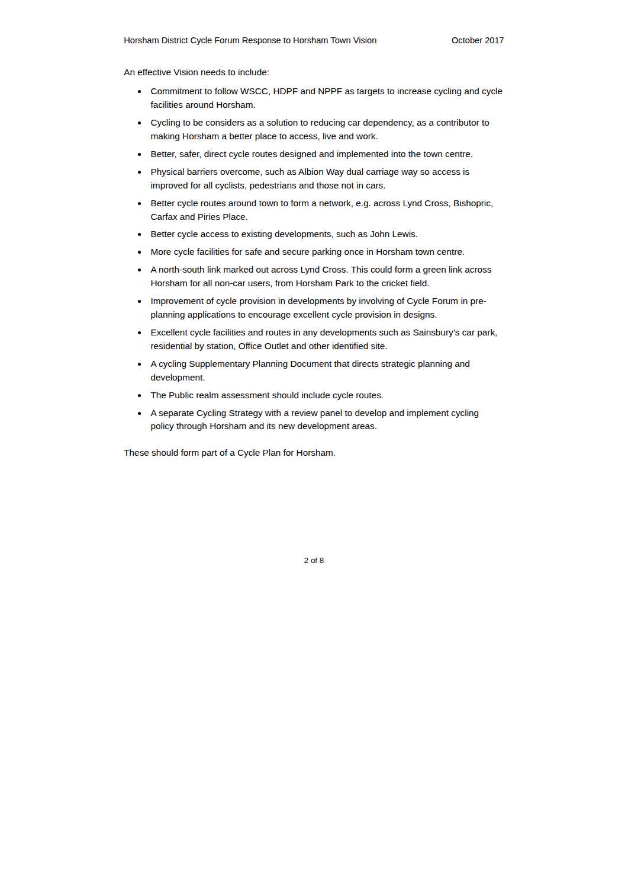Horsham District Cycle Forum Response to Horsham Town Vision
October 2017
An effective Vision needs to include:
Commitment to follow WSCC, HDPF and NPPF as targets to increase cycling and cycle facilities around Horsham.
Cycling to be considers as a solution to reducing car dependency, as a contributor to making Horsham a better place to access, live and work.
Better, safer, direct cycle routes designed and implemented into the town centre.
Physical barriers overcome, such as Albion Way dual carriage way so access is improved for all cyclists, pedestrians and those not in cars.
Better cycle routes around town to form a network, e.g. across Lynd Cross, Bishopric, Carfax and Piries Place.
Better cycle access to existing developments, such as John Lewis.
More cycle facilities for safe and secure parking once in Horsham town centre.
A north-south link marked out across Lynd Cross. This could form a green link across Horsham for all non-car users, from Horsham Park to the cricket field.
Improvement of cycle provision in developments by involving of Cycle Forum in pre-planning applications to encourage excellent cycle provision in designs.
Excellent cycle facilities and routes in any developments such as Sainsbury’s car park, residential by station, Office Outlet and other identified site.
A cycling Supplementary Planning Document that directs strategic planning and development.
The Public realm assessment should include cycle routes.
A separate Cycling Strategy with a review panel to develop and implement cycling policy through Horsham and its new development areas.
These should form part of a Cycle Plan for Horsham.
2 of 8